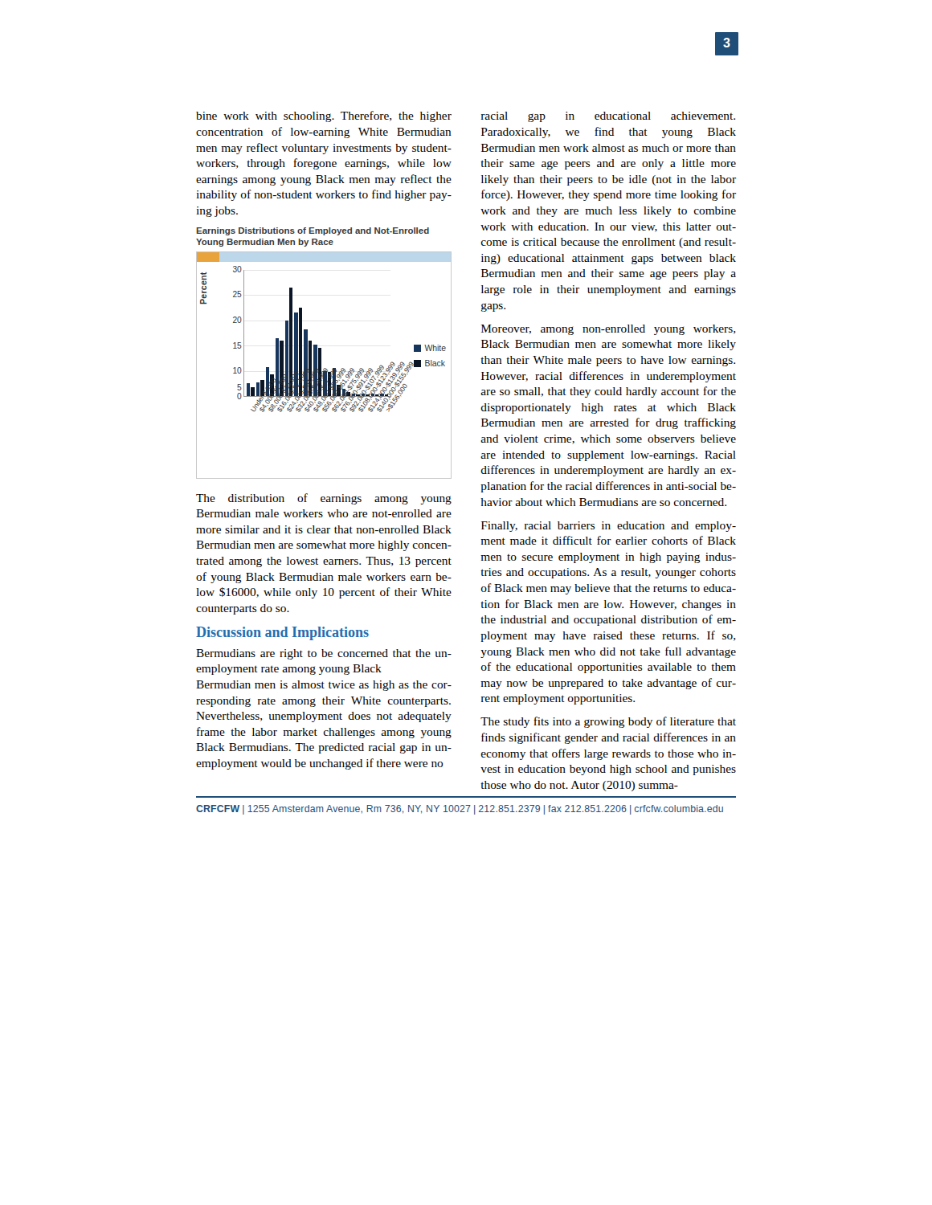3
bine work with schooling. Therefore, the higher concentration of low-earning White Bermudian men may reflect voluntary investments by student-workers, through foregone earnings, while low earnings among young Black men may reflect the inability of non-student workers to find higher paying jobs.
Earnings Distributions of Employed and Not-Enrolled Young Bermudian Men by Race
Percent
30 25 20 15 10 5 0
Under $4000 $4,000-$7,999 $8,000-$15,999 $16,000-$23,999 $24,000-$31,999 $32,000-$39,999 $40,000-$47,999 $48,000-$55,999 $56,000-$61,999 $62,000-$75,999 $76,000-$91,999 $92,000-$107,999 $108,000-$123,999 $124,000-$139,999 $140,000-$155,999 >$156,000
White
Black
The distribution of earnings among young Bermudian male workers who are not-enrolled are more similar and it is clear that non-enrolled Black Bermudian men are somewhat more highly concentrated among the lowest earners. Thus, 13 percent of young Black Bermudian male workers earn below $16000, while only 10 percent of their White counterparts do so.
Discussion and Implications
Bermudians are right to be concerned that the unemployment rate among young Black
Bermudian men is almost twice as high as the corresponding rate among their White counterparts. Nevertheless, unemployment does not adequately frame the labor market challenges among young Black Bermudians. The predicted racial gap in unemployment would be unchanged if there were no
racial gap in educational achievement. Paradoxically, we find that young Black Bermudian men work almost as much or more than their same age peers and are only a little more likely than their peers to be idle (not in the labor force). However, they spend more time looking for work and they are much less likely to combine work with education. In our view, this latter outcome is critical because the enrollment (and resulting) educational attainment gaps between black Bermudian men and their same age peers play a large role in their unemployment and earnings gaps.
Moreover, among non-enrolled young workers, Black Bermudian men are somewhat more likely than their White male peers to have low earnings. However, racial differences in underemployment are so small, that they could hardly account for the disproportionately high rates at which Black Bermudian men are arrested for drug trafficking and violent crime, which some observers believe are intended to supplement low-earnings. Racial differences in underemployment are hardly an explanation for the racial differences in anti-social behavior about which Bermudians are so concerned.
Finally, racial barriers in education and employment made it difficult for earlier cohorts of Black men to secure employment in high paying industries and occupations. As a result, younger cohorts of Black men may believe that the returns to education for Black men are low. However, changes in the industrial and occupational distribution of employment may have raised these returns. If so, young Black men who did not take full advantage of the educational opportunities available to them may now be unprepared to take advantage of current employment opportunities.
The study fits into a growing body of literature that finds significant gender and racial differences in an economy that offers large rewards to those who invest in education beyond high school and punishes those who do not. Autor (2010) summa-
CRFCFW|1255 Amsterdam Avenue, Rm 736, NY, NY 10027|212.851.2379|fax 212.851.2206|crfcfw.columbia.edu